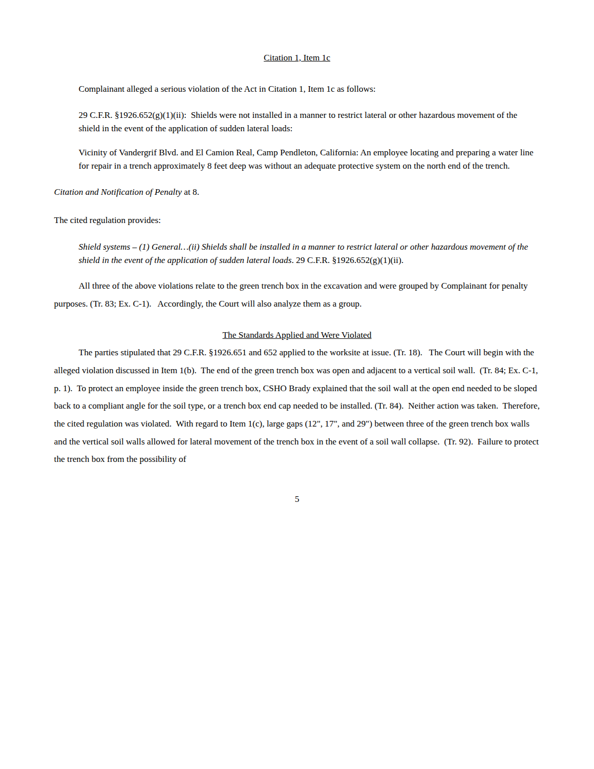Citation 1, Item 1c
Complainant alleged a serious violation of the Act in Citation 1, Item 1c as follows:
29 C.F.R. §1926.652(g)(1)(ii): Shields were not installed in a manner to restrict lateral or other hazardous movement of the shield in the event of the application of sudden lateral loads:
Vicinity of Vandergrif Blvd. and El Camion Real, Camp Pendleton, California: An employee locating and preparing a water line for repair in a trench approximately 8 feet deep was without an adequate protective system on the north end of the trench.
Citation and Notification of Penalty at 8.
The cited regulation provides:
Shield systems – (1) General…(ii) Shields shall be installed in a manner to restrict lateral or other hazardous movement of the shield in the event of the application of sudden lateral loads. 29 C.F.R. §1926.652(g)(1)(ii).
All three of the above violations relate to the green trench box in the excavation and were grouped by Complainant for penalty purposes. (Tr. 83; Ex. C-1). Accordingly, the Court will also analyze them as a group.
The Standards Applied and Were Violated
The parties stipulated that 29 C.F.R. §1926.651 and 652 applied to the worksite at issue. (Tr. 18). The Court will begin with the alleged violation discussed in Item 1(b). The end of the green trench box was open and adjacent to a vertical soil wall. (Tr. 84; Ex. C-1, p. 1). To protect an employee inside the green trench box, CSHO Brady explained that the soil wall at the open end needed to be sloped back to a compliant angle for the soil type, or a trench box end cap needed to be installed. (Tr. 84). Neither action was taken. Therefore, the cited regulation was violated. With regard to Item 1(c), large gaps (12", 17", and 29") between three of the green trench box walls and the vertical soil walls allowed for lateral movement of the trench box in the event of a soil wall collapse. (Tr. 92). Failure to protect the trench box from the possibility of
5